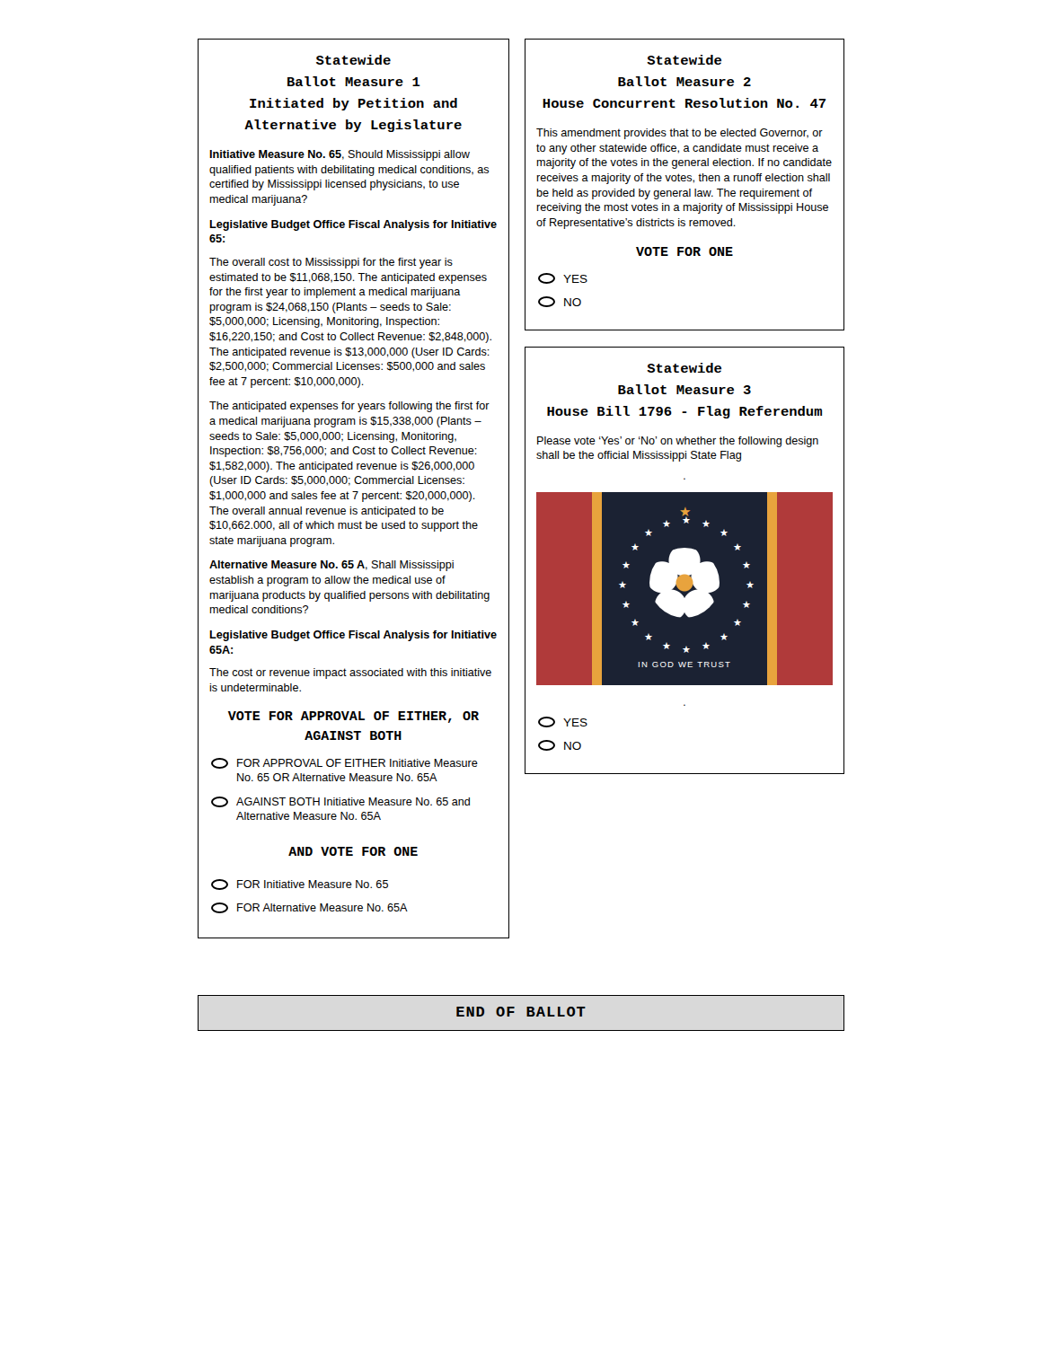Statewide Ballot Measure 1 Initiated by Petition and Alternative by Legislature
Initiative Measure No. 65, Should Mississippi allow qualified patients with debilitating medical conditions, as certified by Mississippi licensed physicians, to use medical marijuana?
Legislative Budget Office Fiscal Analysis for Initiative 65:
The overall cost to Mississippi for the first year is estimated to be $11,068,150. The anticipated expenses for the first year to implement a medical marijuana program is $24,068,150 (Plants – seeds to Sale: $5,000,000; Licensing, Monitoring, Inspection: $16,220,150; and Cost to Collect Revenue: $2,848,000). The anticipated revenue is $13,000,000 (User ID Cards: $2,500,000; Commercial Licenses: $500,000 and sales fee at 7 percent: $10,000,000).
The anticipated expenses for years following the first for a medical marijuana program is $15,338,000 (Plants – seeds to Sale: $5,000,000; Licensing, Monitoring, Inspection: $8,756,000; and Cost to Collect Revenue: $1,582,000). The anticipated revenue is $26,000,000 (User ID Cards: $5,000,000; Commercial Licenses: $1,000,000 and sales fee at 7 percent: $20,000,000). The overall annual revenue is anticipated to be $10,662.000, all of which must be used to support the state marijuana program.
Alternative Measure No. 65 A, Shall Mississippi establish a program to allow the medical use of marijuana products by qualified persons with debilitating medical conditions?
Legislative Budget Office Fiscal Analysis for Initiative 65A:
The cost or revenue impact associated with this initiative is undeterminable.
VOTE FOR APPROVAL OF EITHER, OR
AGAINST BOTH
FOR APPROVAL OF EITHER Initiative Measure No. 65 OR Alternative Measure No. 65A
AGAINST BOTH Initiative Measure No. 65 and Alternative Measure No. 65A
AND VOTE FOR ONE
FOR Initiative Measure No. 65
FOR Alternative Measure No. 65A
Statewide Ballot Measure 2 House Concurrent Resolution No. 47
This amendment provides that to be elected Governor, or to any other statewide office, a candidate must receive a majority of the votes in the general election. If no candidate receives a majority of the votes, then a runoff election shall be held as provided by general law. The requirement of receiving the most votes in a majority of Mississippi House of Representative’s districts is removed.
VOTE FOR ONE
YES
NO
Statewide Ballot Measure 3 House Bill 1796 - Flag Referendum
Please vote ‘Yes’ or ‘No’ on whether the following design shall be the official Mississippi State Flag
.
★
★ ★ ★ ★ ★ ★ ★ ★ ★ ★ ★ ★ ★ ★ ★ ★ ★ ★ ★ ★
IN GOD WE TRUST
.
YES
NO
END OF BALLOT